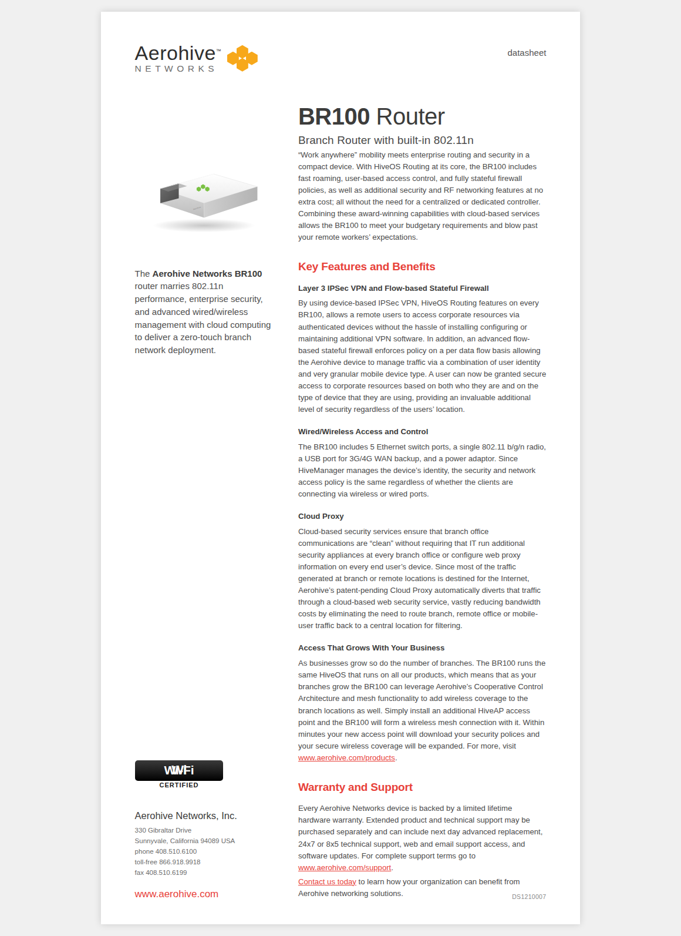Aerohive™
NETWORKS
datasheet
Aerohive
The Aerohive Networks BR100 router marries 802.11n performance, enterprise security, and advanced wired/wireless management with cloud computing to deliver a zero-touch branch network deployment.
Wi x Wi-Fi Wi-Fi CERTIFIED
Aerohive Networks, Inc.
330 Gibraltar Drive
Sunnyvale, California 94089 USA
phone 408.510.6100
toll-free 866.918.9918
fax 408.510.6199
www.aerohive.com
BR100 Router
Branch Router with built-in 802.11n
“Work anywhere” mobility meets enterprise routing and security in a compact device. With HiveOS Routing at its core, the BR100 includes fast roaming, user-based access control, and fully stateful firewall policies, as well as additional security and RF networking features at no extra cost; all without the need for a centralized or dedicated controller. Combining these award-winning capabilities with cloud-based services allows the BR100 to meet your budgetary requirements and blow past your remote workers’ expectations.
Key Features and Benefits
Layer 3 IPSec VPN and Flow-based Stateful Firewall
By using device-based IPSec VPN, HiveOS Routing features on every BR100, allows a remote users to access corporate resources via authenticated devices without the hassle of installing configuring or maintaining additional VPN software. In addition, an advanced flow-based stateful firewall enforces policy on a per data flow basis allowing the Aerohive device to manage traffic via a combination of user identity and very granular mobile device type. A user can now be granted secure access to corporate resources based on both who they are and on the type of device that they are using, providing an invaluable additional level of security regardless of the users’ location.
Wired/Wireless Access and Control
The BR100 includes 5 Ethernet switch ports, a single 802.11 b/g/n radio, a USB port for 3G/4G WAN backup, and a power adaptor. Since HiveManager manages the device’s identity, the security and network access policy is the same regardless of whether the clients are connecting via wireless or wired ports.
Cloud Proxy
Cloud-based security services ensure that branch office communications are “clean” without requiring that IT run additional security appliances at every branch office or configure web proxy information on every end user’s device. Since most of the traffic generated at branch or remote locations is destined for the Internet, Aerohive’s patent-pending Cloud Proxy automatically diverts that traffic through a cloud-based web security service, vastly reducing bandwidth costs by eliminating the need to route branch, remote office or mobile-user traffic back to a central location for filtering.
Access That Grows With Your Business
As businesses grow so do the number of branches. The BR100 runs the same HiveOS that runs on all our products, which means that as your branches grow the BR100 can leverage Aerohive’s Cooperative Control Architecture and mesh functionality to add wireless coverage to the branch locations as well. Simply install an additional HiveAP access point and the BR100 will form a wireless mesh connection with it. Within minutes your new access point will download your security polices and your secure wireless coverage will be expanded. For more, visit www.aerohive.com/products.
Warranty and Support
Every Aerohive Networks device is backed by a limited lifetime hardware warranty. Extended product and technical support may be purchased separately and can include next day advanced replacement, 24x7 or 8x5 technical support, web and email support access, and software updates. For complete support terms go to www.aerohive.com/support.
Contact us today to learn how your organization can benefit from Aerohive networking solutions.
DS1210007